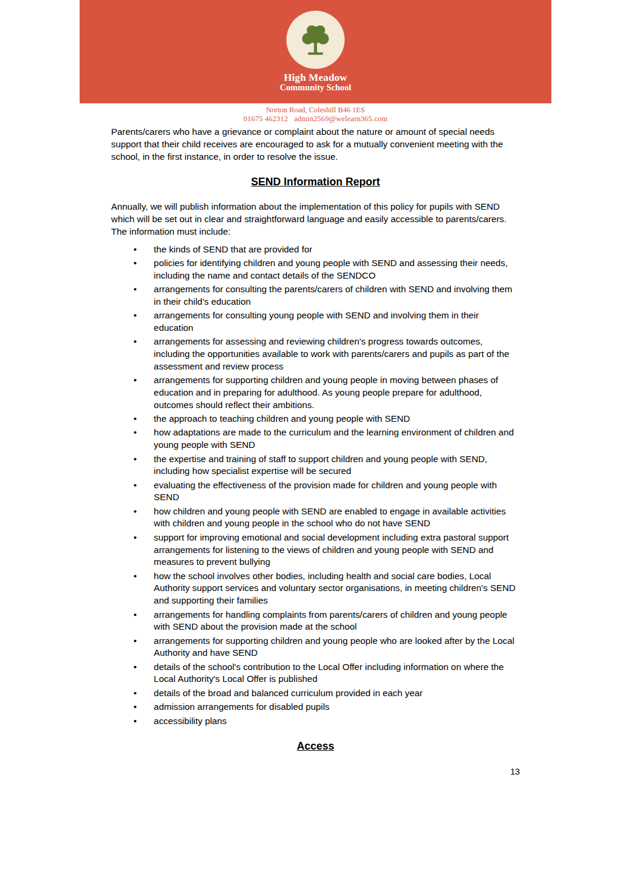High Meadow
Community School
Norton Road, Coleshill B46 1ES
01675 462312 admin2569@welearn365.com
Parents/carers who have a grievance or complaint about the nature or amount of special needs support that their child receives are encouraged to ask for a mutually convenient meeting with the school, in the first instance, in order to resolve the issue.
SEND Information Report
Annually, we will publish information about the implementation of this policy for pupils with SEND which will be set out in clear and straightforward language and easily accessible to parents/carers. The information must include:
the kinds of SEND that are provided for
policies for identifying children and young people with SEND and assessing their needs, including the name and contact details of the SENDCO
arrangements for consulting the parents/carers of children with SEND and involving them in their child's education
arrangements for consulting young people with SEND and involving them in their education
arrangements for assessing and reviewing children's progress towards outcomes, including the opportunities available to work with parents/carers and pupils as part of the assessment and review process
arrangements for supporting children and young people in moving between phases of education and in preparing for adulthood. As young people prepare for adulthood, outcomes should reflect their ambitions.
the approach to teaching children and young people with SEND
how adaptations are made to the curriculum and the learning environment of children and young people with SEND
the expertise and training of staff to support children and young people with SEND, including how specialist expertise will be secured
evaluating the effectiveness of the provision made for children and young people with SEND
how children and young people with SEND are enabled to engage in available activities with children and young people in the school who do not have SEND
support for improving emotional and social development including extra pastoral support arrangements for listening to the views of children and young people with SEND and measures to prevent bullying
how the school involves other bodies, including health and social care bodies, Local Authority support services and voluntary sector organisations, in meeting children's SEND and supporting their families
arrangements for handling complaints from parents/carers of children and young people with SEND about the provision made at the school
arrangements for supporting children and young people who are looked after by the Local Authority and have SEND
details of the school's contribution to the Local Offer including information on where the Local Authority's Local Offer is published
details of the broad and balanced curriculum provided in each year
admission arrangements for disabled pupils
accessibility plans
Access
13